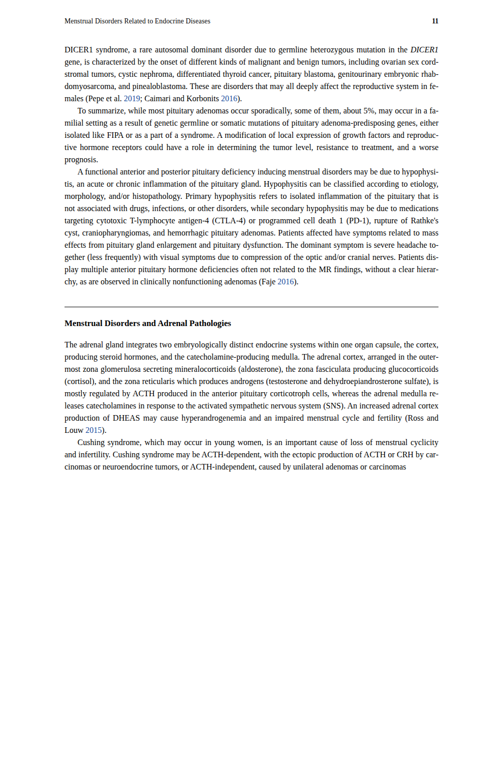Menstrual Disorders Related to Endocrine Diseases 11
DICER1 syndrome, a rare autosomal dominant disorder due to germline heterozygous mutation in the DICER1 gene, is characterized by the onset of different kinds of malignant and benign tumors, including ovarian sex cord-stromal tumors, cystic nephroma, differentiated thyroid cancer, pituitary blastoma, genitourinary embryonic rhabdomyosarcoma, and pinealoblastoma. These are disorders that may all deeply affect the reproductive system in females (Pepe et al. 2019; Caimari and Korbonits 2016).
To summarize, while most pituitary adenomas occur sporadically, some of them, about 5%, may occur in a familial setting as a result of genetic germline or somatic mutations of pituitary adenoma-predisposing genes, either isolated like FIPA or as a part of a syndrome. A modification of local expression of growth factors and reproductive hormone receptors could have a role in determining the tumor level, resistance to treatment, and a worse prognosis.
A functional anterior and posterior pituitary deficiency inducing menstrual disorders may be due to hypophysitis, an acute or chronic inflammation of the pituitary gland. Hypophysitis can be classified according to etiology, morphology, and/or histopathology. Primary hypophysitis refers to isolated inflammation of the pituitary that is not associated with drugs, infections, or other disorders, while secondary hypophysitis may be due to medications targeting cytotoxic T-lymphocyte antigen-4 (CTLA-4) or programmed cell death 1 (PD-1), rupture of Rathke's cyst, craniopharyngiomas, and hemorrhagic pituitary adenomas. Patients affected have symptoms related to mass effects from pituitary gland enlargement and pituitary dysfunction. The dominant symptom is severe headache together (less frequently) with visual symptoms due to compression of the optic and/or cranial nerves. Patients display multiple anterior pituitary hormone deficiencies often not related to the MR findings, without a clear hierarchy, as are observed in clinically nonfunctioning adenomas (Faje 2016).
Menstrual Disorders and Adrenal Pathologies
The adrenal gland integrates two embryologically distinct endocrine systems within one organ capsule, the cortex, producing steroid hormones, and the catecholamine-producing medulla. The adrenal cortex, arranged in the outermost zona glomerulosa secreting mineralocorticoids (aldosterone), the zona fasciculata producing glucocorticoids (cortisol), and the zona reticularis which produces androgens (testosterone and dehydroepiandrosterone sulfate), is mostly regulated by ACTH produced in the anterior pituitary corticotroph cells, whereas the adrenal medulla releases catecholamines in response to the activated sympathetic nervous system (SNS). An increased adrenal cortex production of DHEAS may cause hyperandrogenemia and an impaired menstrual cycle and fertility (Ross and Louw 2015).
Cushing syndrome, which may occur in young women, is an important cause of loss of menstrual cyclicity and infertility. Cushing syndrome may be ACTH-dependent, with the ectopic production of ACTH or CRH by carcinomas or neuroendocrine tumors, or ACTH-independent, caused by unilateral adenomas or carcinomas